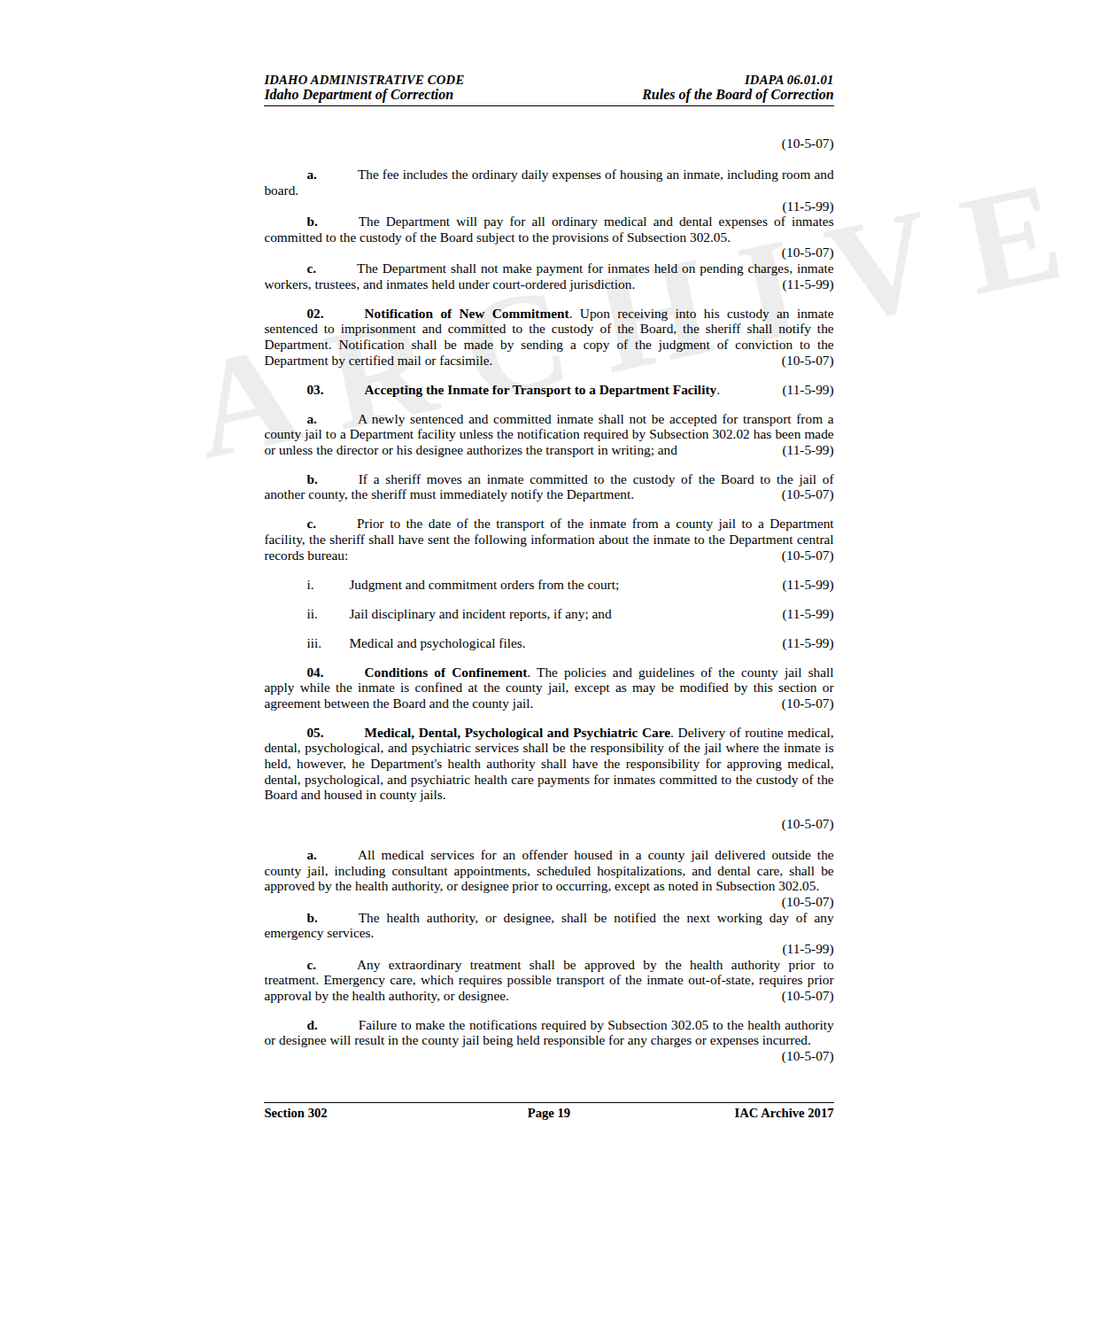| IDAHO ADMINISTRATIVE CODE | IDAPA 06.01.01 |
| Idaho Department of Correction | Rules of the Board of Correction |
ARCHIVE
(10-5-07)
a.   The fee includes the ordinary daily expenses of housing an inmate, including room and board.
(11-5-99)
b.   The Department will pay for all ordinary medical and dental expenses of inmates committed to the custody of the Board subject to the provisions of Subsection 302.05.(10-5-07)
c.   The Department shall not make payment for inmates held on pending charges, inmate workers, trustees, and inmates held under court-ordered jurisdiction.(11-5-99)
02.   Notification of New Commitment. Upon receiving into his custody an inmate sentenced to imprisonment and committed to the custody of the Board, the sheriff shall notify the Department. Notification shall be made by sending a copy of the judgment of conviction to the Department by certified mail or facsimile.(10-5-07)
03.   Accepting the Inmate for Transport to a Department Facility.(11-5-99)
a.   A newly sentenced and committed inmate shall not be accepted for transport from a county jail to a Department facility unless the notification required by Subsection 302.02 has been made or unless the director or his designee authorizes the transport in writing; and(11-5-99)
b.   If a sheriff moves an inmate committed to the custody of the Board to the jail of another county, the sheriff must immediately notify the Department.(10-5-07)
c.   Prior to the date of the transport of the inmate from a county jail to a Department facility, the sheriff shall have sent the following information about the inmate to the Department central records bureau:(10-5-07)
i. Judgment and commitment orders from the court;(11-5-99)
ii. Jail disciplinary and incident reports, if any; and(11-5-99)
iii. Medical and psychological files.(11-5-99)
04.   Conditions of Confinement. The policies and guidelines of the county jail shall apply while the inmate is confined at the county jail, except as may be modified by this section or agreement between the Board and the county jail.(10-5-07)
05.   Medical, Dental, Psychological and Psychiatric Care. Delivery of routine medical, dental, psychological, and psychiatric services shall be the responsibility of the jail where the inmate is held, however, he Department's health authority shall have the responsibility for approving medical, dental, psychological, and psychiatric health care payments for inmates committed to the custody of the Board and housed in county jails.
(10-5-07)
a.   All medical services for an offender housed in a county jail delivered outside the county jail, including consultant appointments, scheduled hospitalizations, and dental care, shall be approved by the health authority, or designee prior to occurring, except as noted in Subsection 302.05.(10-5-07)
b.   The health authority, or designee, shall be notified the next working day of any emergency services.
(11-5-99)
c.   Any extraordinary treatment shall be approved by the health authority prior to treatment. Emergency care, which requires possible transport of the inmate out-of-state, requires prior approval by the health authority, or designee.(10-5-07)
d.   Failure to make the notifications required by Subsection 302.05 to the health authority or designee will result in the county jail being held responsible for any charges or expenses incurred.(10-5-07)
| Section 302 | Page 19 | IAC Archive 2017 |